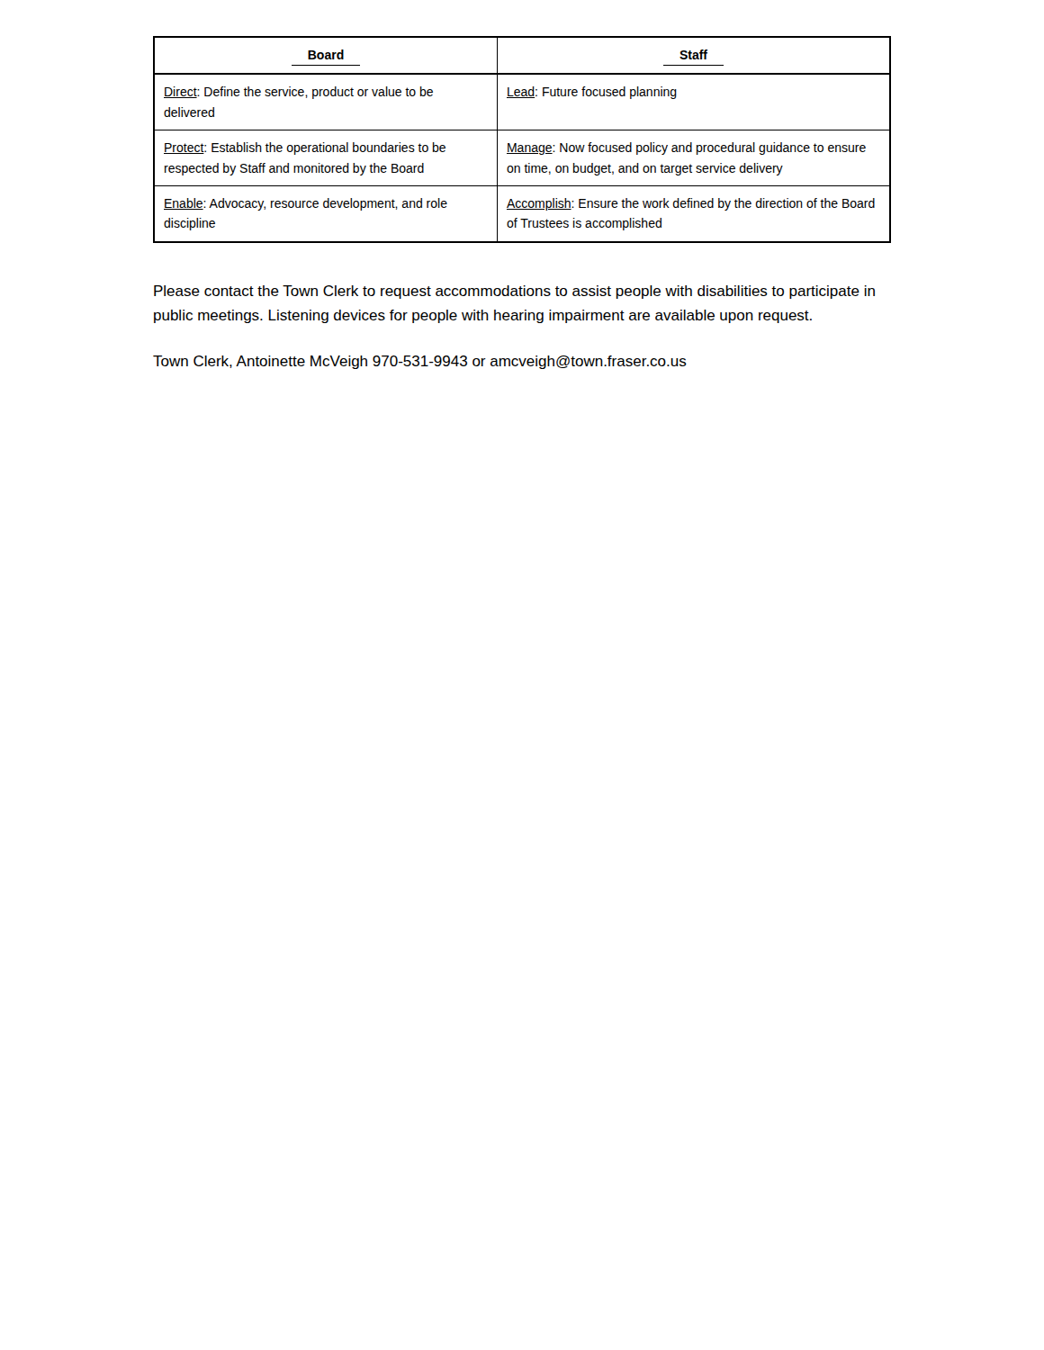| Board | Staff |
| --- | --- |
| Direct : Define the service, product or value to be delivered | Lead : Future focused planning |
| Protect : Establish the operational boundaries to be respected by Staff and monitored by the Board | Manage : Now focused policy and procedural guidance to ensure on time, on budget, and on target service delivery |
| Enable : Advocacy, resource development, and role discipline | Accomplish : Ensure the work defined by the direction of the Board of Trustees is accomplished |
Please contact the Town Clerk to request accommodations to assist people with disabilities to participate in public meetings. Listening devices for people with hearing impairment are available upon request.
Town Clerk, Antoinette McVeigh 970-531-9943 or amcveigh@town.fraser.co.us